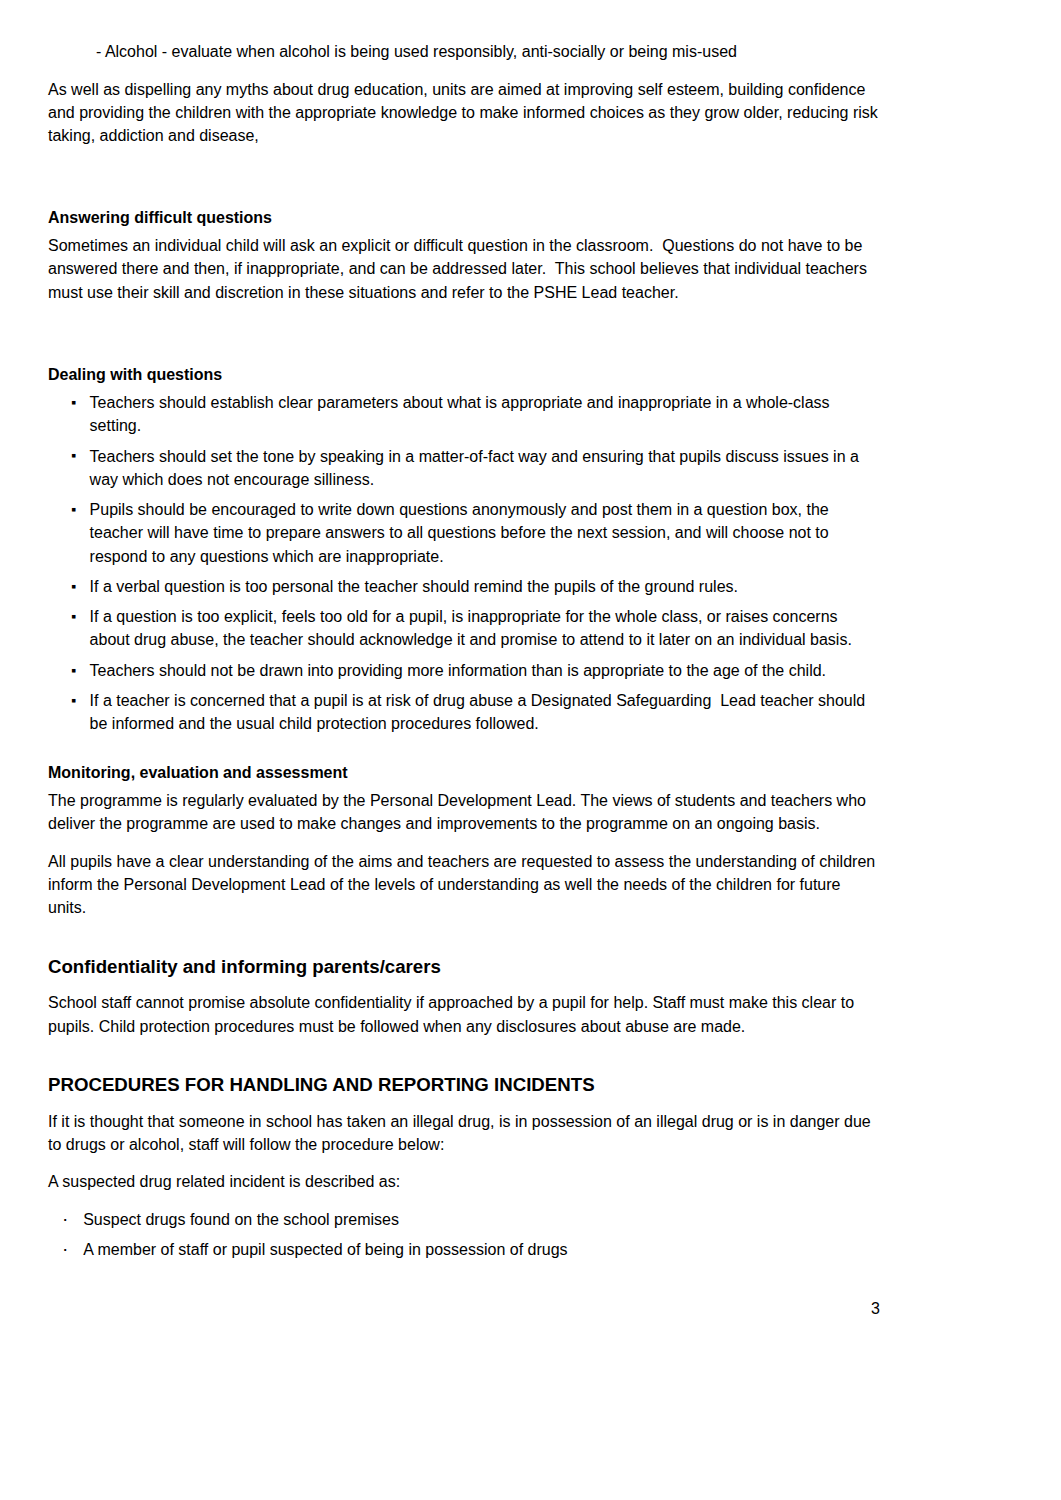- Alcohol - evaluate when alcohol is being used responsibly, anti-socially or being mis-used
As well as dispelling any myths about drug education, units are aimed at improving self esteem, building confidence and providing the children with the appropriate knowledge to make informed choices as they grow older, reducing risk taking, addiction and disease,
Answering difficult questions
Sometimes an individual child will ask an explicit or difficult question in the classroom. Questions do not have to be answered there and then, if inappropriate, and can be addressed later. This school believes that individual teachers must use their skill and discretion in these situations and refer to the PSHE Lead teacher.
Dealing with questions
Teachers should establish clear parameters about what is appropriate and inappropriate in a whole-class setting.
Teachers should set the tone by speaking in a matter-of-fact way and ensuring that pupils discuss issues in a way which does not encourage silliness.
Pupils should be encouraged to write down questions anonymously and post them in a question box, the teacher will have time to prepare answers to all questions before the next session, and will choose not to respond to any questions which are inappropriate.
If a verbal question is too personal the teacher should remind the pupils of the ground rules.
If a question is too explicit, feels too old for a pupil, is inappropriate for the whole class, or raises concerns about drug abuse, the teacher should acknowledge it and promise to attend to it later on an individual basis.
Teachers should not be drawn into providing more information than is appropriate to the age of the child.
If a teacher is concerned that a pupil is at risk of drug abuse a Designated Safeguarding Lead teacher should be informed and the usual child protection procedures followed.
Monitoring, evaluation and assessment
The programme is regularly evaluated by the Personal Development Lead. The views of students and teachers who deliver the programme are used to make changes and improvements to the programme on an ongoing basis.
All pupils have a clear understanding of the aims and teachers are requested to assess the understanding of children inform the Personal Development Lead of the levels of understanding as well the needs of the children for future units.
Confidentiality and informing parents/carers
School staff cannot promise absolute confidentiality if approached by a pupil for help. Staff must make this clear to pupils. Child protection procedures must be followed when any disclosures about abuse are made.
PROCEDURES FOR HANDLING AND REPORTING INCIDENTS
If it is thought that someone in school has taken an illegal drug, is in possession of an illegal drug or is in danger due to drugs or alcohol, staff will follow the procedure below:
A suspected drug related incident is described as:
Suspect drugs found on the school premises
A member of staff or pupil suspected of being in possession of drugs
3